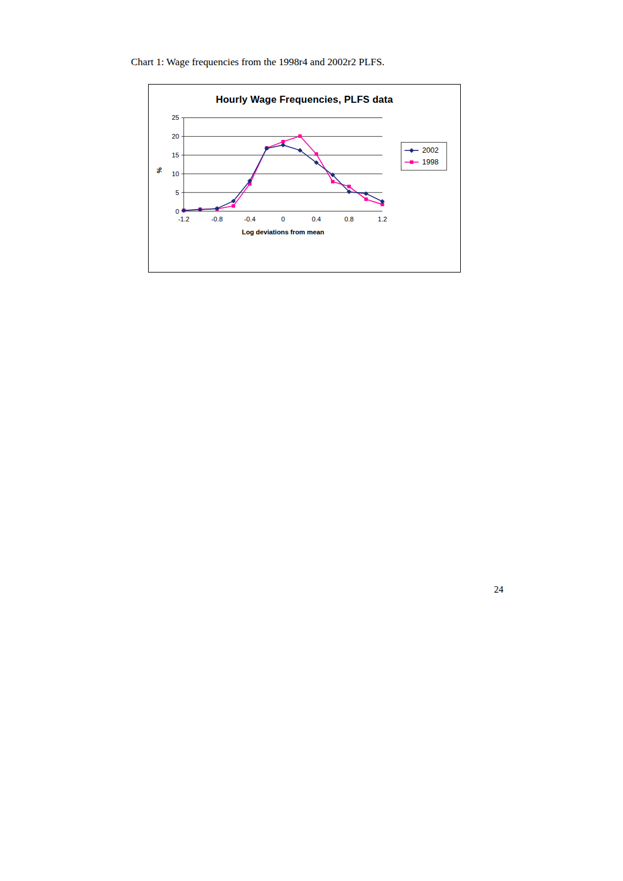Chart 1: Wage frequencies from the 1998r4 and 2002r2 PLFS.
Hourly Wage Frequencies, PLFS data
% 25 20 15 10 5 0 -1.2 -0.8 -0.4 0 0.4 0.8 1.2 Log deviations from mean 2002 1998
24